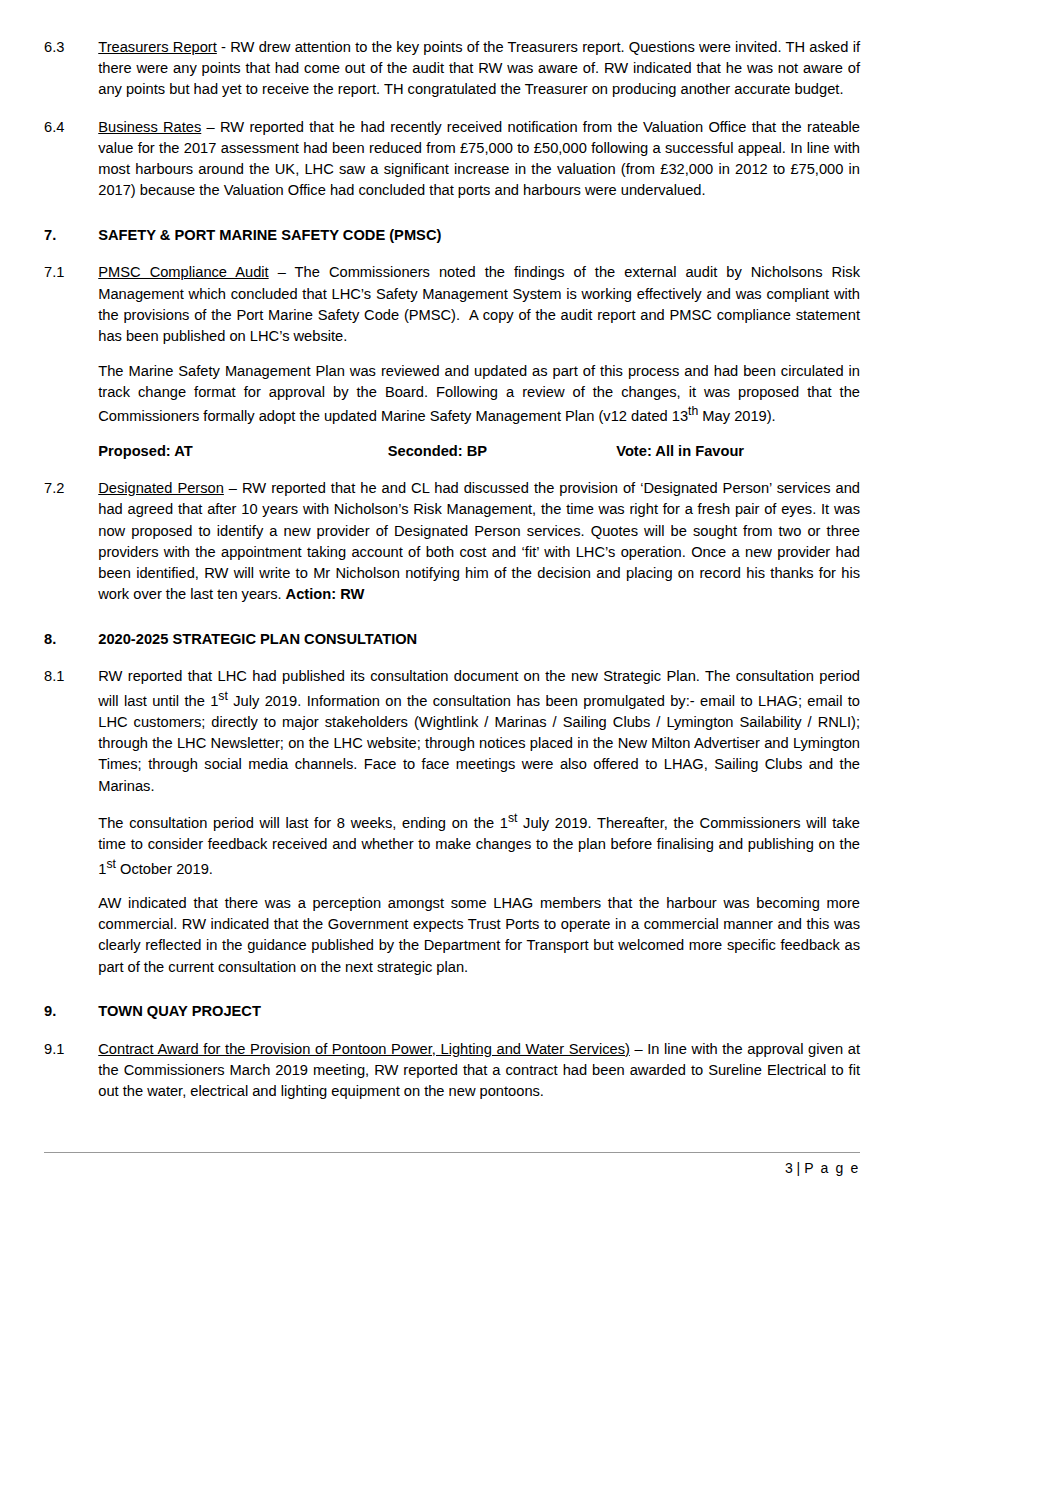6.3
Treasurers Report - RW drew attention to the key points of the Treasurers report. Questions were invited. TH asked if there were any points that had come out of the audit that RW was aware of. RW indicated that he was not aware of any points but had yet to receive the report. TH congratulated the Treasurer on producing another accurate budget.
6.4
Business Rates – RW reported that he had recently received notification from the Valuation Office that the rateable value for the 2017 assessment had been reduced from £75,000 to £50,000 following a successful appeal. In line with most harbours around the UK, LHC saw a significant increase in the valuation (from £32,000 in 2012 to £75,000 in 2017) because the Valuation Office had concluded that ports and harbours were undervalued.
7.
SAFETY & PORT MARINE SAFETY CODE (PMSC)
7.1
PMSC Compliance Audit – The Commissioners noted the findings of the external audit by Nicholsons Risk Management which concluded that LHC’s Safety Management System is working effectively and was compliant with the provisions of the Port Marine Safety Code (PMSC). A copy of the audit report and PMSC compliance statement has been published on LHC’s website.
The Marine Safety Management Plan was reviewed and updated as part of this process and had been circulated in track change format for approval by the Board. Following a review of the changes, it was proposed that the Commissioners formally adopt the updated Marine Safety Management Plan (v12 dated 13th May 2019).
Proposed: AT Seconded: BP Vote: All in Favour
7.2
Designated Person – RW reported that he and CL had discussed the provision of ‘Designated Person’ services and had agreed that after 10 years with Nicholson’s Risk Management, the time was right for a fresh pair of eyes. It was now proposed to identify a new provider of Designated Person services. Quotes will be sought from two or three providers with the appointment taking account of both cost and ‘fit’ with LHC’s operation. Once a new provider had been identified, RW will write to Mr Nicholson notifying him of the decision and placing on record his thanks for his work over the last ten years. Action: RW
8.
2020-2025 STRATEGIC PLAN CONSULTATION
8.1
RW reported that LHC had published its consultation document on the new Strategic Plan. The consultation period will last until the 1st July 2019. Information on the consultation has been promulgated by:- email to LHAG; email to LHC customers; directly to major stakeholders (Wightlink / Marinas / Sailing Clubs / Lymington Sailability / RNLI); through the LHC Newsletter; on the LHC website; through notices placed in the New Milton Advertiser and Lymington Times; through social media channels. Face to face meetings were also offered to LHAG, Sailing Clubs and the Marinas.
The consultation period will last for 8 weeks, ending on the 1st July 2019. Thereafter, the Commissioners will take time to consider feedback received and whether to make changes to the plan before finalising and publishing on the 1st October 2019.
AW indicated that there was a perception amongst some LHAG members that the harbour was becoming more commercial. RW indicated that the Government expects Trust Ports to operate in a commercial manner and this was clearly reflected in the guidance published by the Department for Transport but welcomed more specific feedback as part of the current consultation on the next strategic plan.
9.
TOWN QUAY PROJECT
9.1
Contract Award for the Provision of Pontoon Power, Lighting and Water Services) – In line with the approval given at the Commissioners March 2019 meeting, RW reported that a contract had been awarded to Sureline Electrical to fit out the water, electrical and lighting equipment on the new pontoons.
3 | P a g e